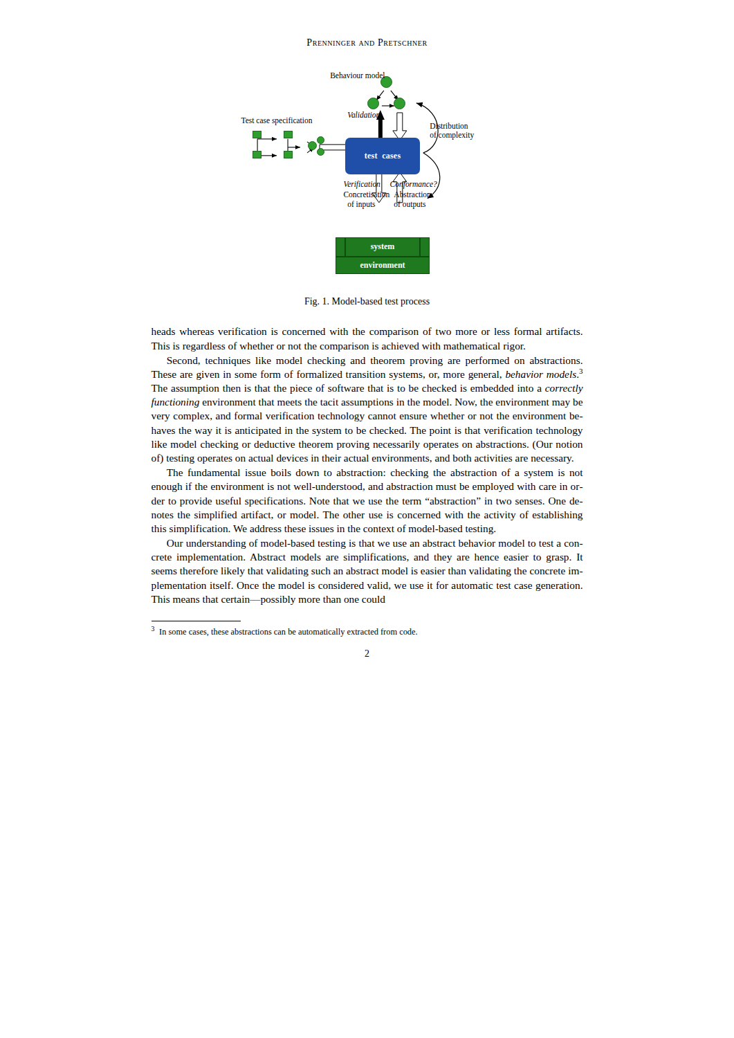Prenninger and Pretschner
test cases
system
environment
Behaviour model Validation Test case specification Distribution of complexity Verification Conformance? Concretisation Abstraction of inputs of outputs
Fig. 1. Model-based test process
heads whereas verification is concerned with the comparison of two more or less formal artifacts. This is regardless of whether or not the comparison is achieved with mathematical rigor.
Second, techniques like model checking and theorem proving are performed on abstractions. These are given in some form of formalized transition systems, or, more general, behavior models.3 The assumption then is that the piece of software that is to be checked is embedded into a correctly functioning environment that meets the tacit assumptions in the model. Now, the environment may be very complex, and formal verification technology cannot ensure whether or not the environment behaves the way it is anticipated in the system to be checked. The point is that verification technology like model checking or deductive theorem proving necessarily operates on abstractions. (Our notion of) testing operates on actual devices in their actual environments, and both activities are necessary.
The fundamental issue boils down to abstraction: checking the abstraction of a system is not enough if the environment is not well-understood, and abstraction must be employed with care in order to provide useful specifications. Note that we use the term “abstraction” in two senses. One denotes the simplified artifact, or model. The other use is concerned with the activity of establishing this simplification. We address these issues in the context of model-based testing.
Our understanding of model-based testing is that we use an abstract behavior model to test a concrete implementation. Abstract models are simplifications, and they are hence easier to grasp. It seems therefore likely that validating such an abstract model is easier than validating the concrete implementation itself. Once the model is considered valid, we use it for automatic test case generation. This means that certain—possibly more than one could
3 In some cases, these abstractions can be automatically extracted from code.
2